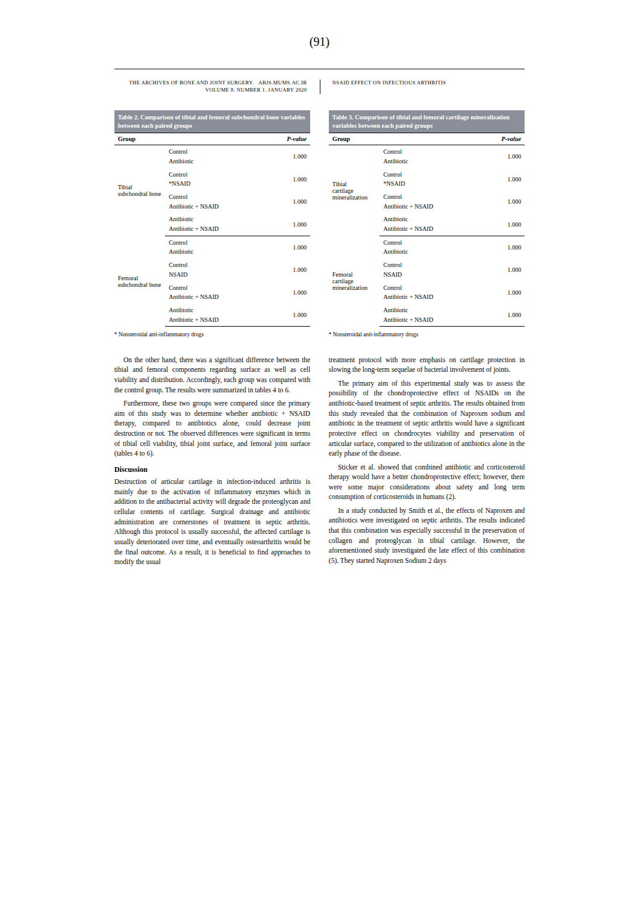(91)
THE ARCHIVES OF BONE AND JOINT SURGERY. ABJS.MUMS.AC.IR
VOLUME 8. NUMBER 1. JANUARY 2020
NSAID EFFECT ON INFECTIOUS ARTHRITIS
Table 2. Comparison of tibial and femoral subchondral bone variables between each paired groups
| Group | P-value |
| --- | --- |
| Tibial subchondral bone | Control Antibiotic | 1.000 |
| Control *NSAID | 1.000 |
| Control Antibiotic + NSAID | 1.000 |
| Antibiotic Antibiotic + NSAID | 1.000 |
| Femoral subchondral bone | Control Antibiotic | 1.000 |
| Control NSAID | 1.000 |
| Control Antibiotic + NSAID | 1.000 |
| Antibiotic Antibiotic + NSAID | 1.000 |
* Nonsteroidal anti-inflammatory drugs
On the other hand, there was a significant difference between the tibial and femoral components regarding surface as well as cell viability and distribution. Accordingly, each group was compared with the control group. The results were summarized in tables 4 to 6.
Furthermore, these two groups were compared since the primary aim of this study was to determine whether antibiotic + NSAID therapy, compared to antibiotics alone, could decrease joint destruction or not. The observed differences were significant in terms of tibial cell viability, tibial joint surface, and femoral joint surface (tables 4 to 6).
Discussion
Destruction of articular cartilage in infection-induced arthritis is mainly due to the activation of inflammatory enzymes which in addition to the antibacterial activity will degrade the proteoglycan and cellular contents of cartilage. Surgical drainage and antibiotic administration are cornerstones of treatment in septic arthritis. Although this protocol is usually successful, the affected cartilage is usually deteriorated over time, and eventually osteoarthritis would be the final outcome. As a result, it is beneficial to find approaches to modify the usual
Table 3. Comparison of tibial and femoral cartilage mineralization variables between each paired groups
| Group | P-value |
| --- | --- |
| Tibial cartilage mineralization | Control Antibiotic | 1.000 |
| Control *NSAID | 1.000 |
| Control Antibiotic + NSAID | 1.000 |
| Antibiotic Antibiotic + NSAID | 1.000 |
| Femoral cartilage mineralization | Control Antibiotic | 1.000 |
| Control NSAID | 1.000 |
| Control Antibiotic + NSAID | 1.000 |
| Antibiotic Antibiotic + NSAID | 1.000 |
* Nonsteroidal anti-inflammatory drugs
treatment protocol with more emphasis on cartilage protection in slowing the long-term sequelae of bacterial involvement of joints.
The primary aim of this experimental study was to assess the possibility of the chondroprotective effect of NSAIDs on the antibiotic-based treatment of septic arthritis. The results obtained from this study revealed that the combination of Naproxen sodium and antibiotic in the treatment of septic arthritis would have a significant protective effect on chondrocytes viability and preservation of articular surface, compared to the utilization of antibiotics alone in the early phase of the disease.
Sticker et al. showed that combined antibiotic and corticosteroid therapy would have a better chondroprotective effect; however, there were some major considerations about safety and long term consumption of corticosteroids in humans (2).
In a study conducted by Smith et al., the effects of Naproxen and antibiotics were investigated on septic arthritis. The results indicated that this combination was especially successful in the preservation of collagen and proteoglycan in tibial cartilage. However, the aforementioned study investigated the late effect of this combination (5). They started Naproxen Sodium 2 days